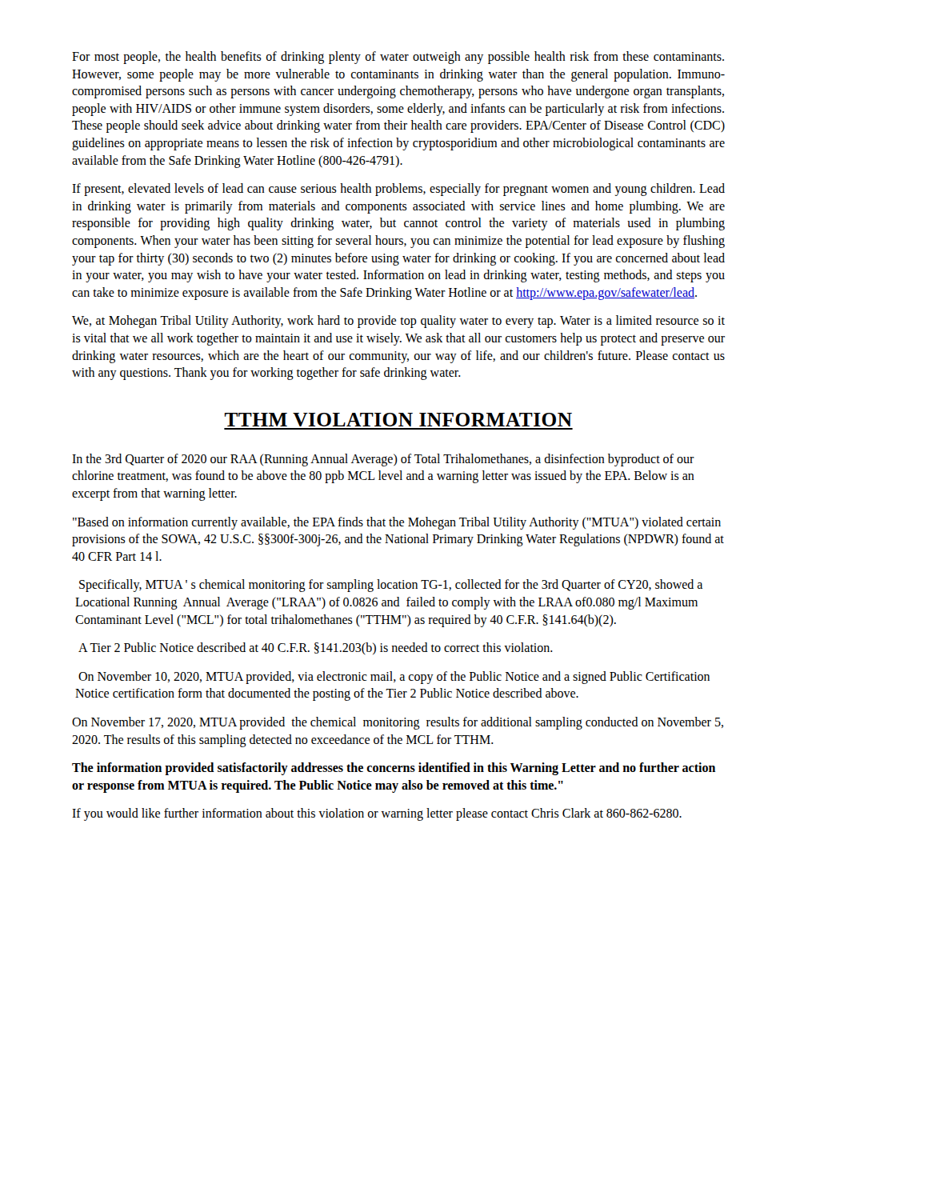For most people, the health benefits of drinking plenty of water outweigh any possible health risk from these contaminants. However, some people may be more vulnerable to contaminants in drinking water than the general population. Immuno-compromised persons such as persons with cancer undergoing chemotherapy, persons who have undergone organ transplants, people with HIV/AIDS or other immune system disorders, some elderly, and infants can be particularly at risk from infections. These people should seek advice about drinking water from their health care providers. EPA/Center of Disease Control (CDC) guidelines on appropriate means to lessen the risk of infection by cryptosporidium and other microbiological contaminants are available from the Safe Drinking Water Hotline (800-426-4791).
If present, elevated levels of lead can cause serious health problems, especially for pregnant women and young children. Lead in drinking water is primarily from materials and components associated with service lines and home plumbing. We are responsible for providing high quality drinking water, but cannot control the variety of materials used in plumbing components. When your water has been sitting for several hours, you can minimize the potential for lead exposure by flushing your tap for thirty (30) seconds to two (2) minutes before using water for drinking or cooking. If you are concerned about lead in your water, you may wish to have your water tested. Information on lead in drinking water, testing methods, and steps you can take to minimize exposure is available from the Safe Drinking Water Hotline or at http://www.epa.gov/safewater/lead.
We, at Mohegan Tribal Utility Authority, work hard to provide top quality water to every tap. Water is a limited resource so it is vital that we all work together to maintain it and use it wisely. We ask that all our customers help us protect and preserve our drinking water resources, which are the heart of our community, our way of life, and our children's future. Please contact us with any questions. Thank you for working together for safe drinking water.
TTHM VIOLATION INFORMATION
In the 3rd Quarter of 2020 our RAA (Running Annual Average) of Total Trihalomethanes, a disinfection byproduct of our chlorine treatment, was found to be above the 80 ppb MCL level and a warning letter was issued by the EPA. Below is an excerpt from that warning letter.
"Based on information currently available, the EPA finds that the Mohegan Tribal Utility Authority ("MTUA") violated certain provisions of the SOWA, 42 U.S.C. §§300f-300j-26, and the National Primary Drinking Water Regulations (NPDWR) found at 40 CFR Part 14 l.
Specifically, MTUA ' s chemical monitoring for sampling location TG-1, collected for the 3rd Quarter of CY20, showed a Locational Running Annual Average ("LRAA") of 0.0826 and failed to comply with the LRAA of0.080 mg/l Maximum Contaminant Level ("MCL") for total trihalomethanes ("TTHM") as required by 40 C.F.R. §141.64(b)(2).
A Tier 2 Public Notice described at 40 C.F.R. §141.203(b) is needed to correct this violation.
On November 10, 2020, MTUA provided, via electronic mail, a copy of the Public Notice and a signed Public Certification Notice certification form that documented the posting of the Tier 2 Public Notice described above.
On November 17, 2020, MTUA provided the chemical monitoring results for additional sampling conducted on November 5, 2020. The results of this sampling detected no exceedance of the MCL for TTHM.
The information provided satisfactorily addresses the concerns identified in this Warning Letter and no further action or response from MTUA is required. The Public Notice may also be removed at this time."
If you would like further information about this violation or warning letter please contact Chris Clark at 860-862-6280.